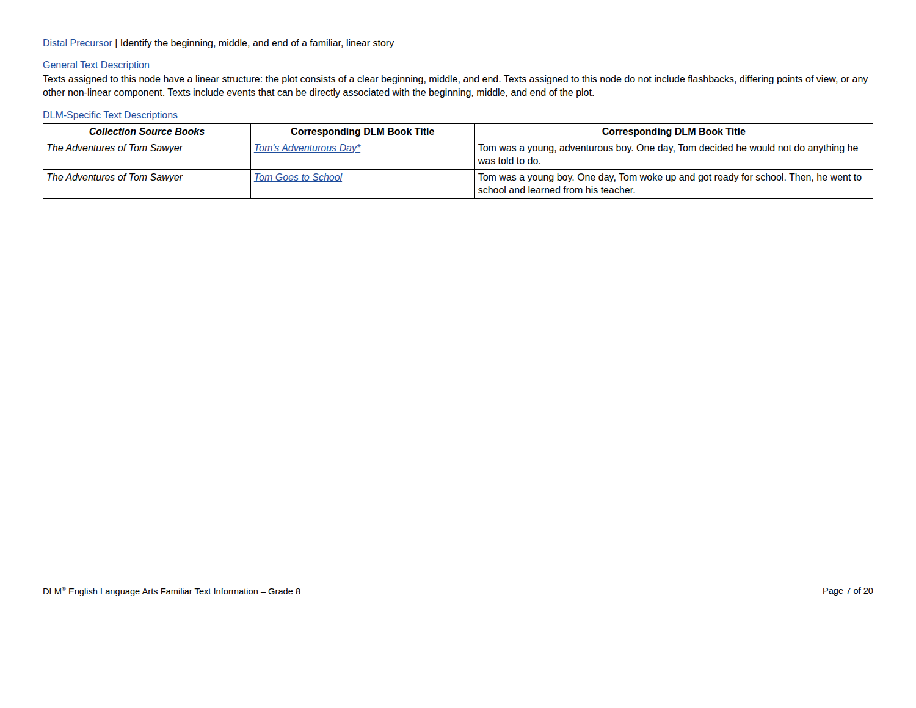Distal Precursor | Identify the beginning, middle, and end of a familiar, linear story
General Text Description
Texts assigned to this node have a linear structure: the plot consists of a clear beginning, middle, and end. Texts assigned to this node do not include flashbacks, differing points of view, or any other non-linear component. Texts include events that can be directly associated with the beginning, middle, and end of the plot.
DLM-Specific Text Descriptions
| Collection Source Books | Corresponding DLM Book Title | Corresponding DLM Book Title |
| --- | --- | --- |
| The Adventures of Tom Sawyer | Tom's Adventurous Day* | Tom was a young, adventurous boy. One day, Tom decided he would not do anything he was told to do. |
| The Adventures of Tom Sawyer | Tom Goes to School | Tom was a young boy. One day, Tom woke up and got ready for school. Then, he went to school and learned from his teacher. |
DLM® English Language Arts Familiar Text Information – Grade 8 Page 7 of 20